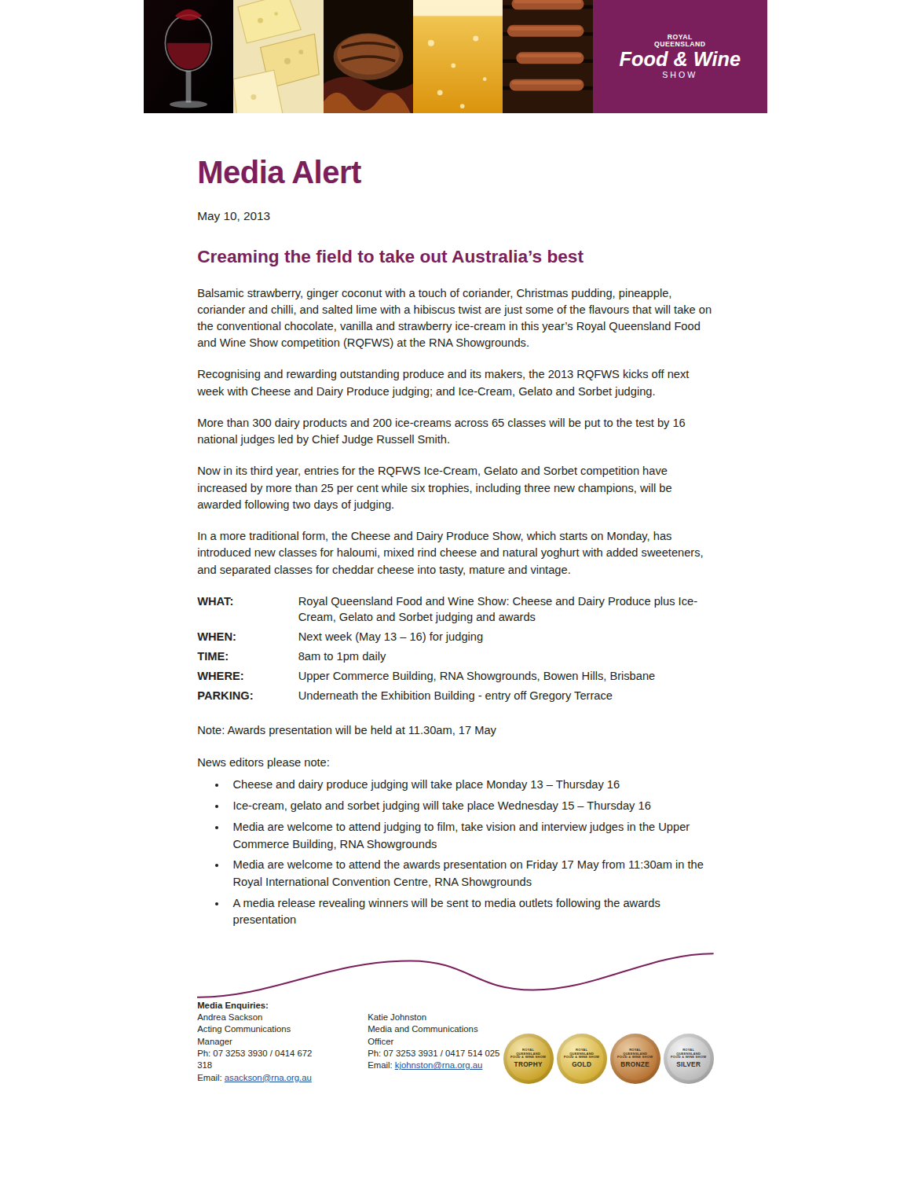ROYAL
QUEENSLAND Food & Wine SHOW
Media Alert
May 10, 2013
Creaming the field to take out Australia’s best
Balsamic strawberry, ginger coconut with a touch of coriander, Christmas pudding, pineapple, coriander and chilli, and salted lime with a hibiscus twist are just some of the flavours that will take on the conventional chocolate, vanilla and strawberry ice-cream in this year’s Royal Queensland Food and Wine Show competition (RQFWS) at the RNA Showgrounds.
Recognising and rewarding outstanding produce and its makers, the 2013 RQFWS kicks off next week with Cheese and Dairy Produce judging; and Ice-Cream, Gelato and Sorbet judging.
More than 300 dairy products and 200 ice-creams across 65 classes will be put to the test by 16 national judges led by Chief Judge Russell Smith.
Now in its third year, entries for the RQFWS Ice-Cream, Gelato and Sorbet competition have increased by more than 25 per cent while six trophies, including three new champions, will be awarded following two days of judging.
In a more traditional form, the Cheese and Dairy Produce Show, which starts on Monday, has introduced new classes for haloumi, mixed rind cheese and natural yoghurt with added sweeteners, and separated classes for cheddar cheese into tasty, mature and vintage.
| WHAT: | Royal Queensland Food and Wine Show: Cheese and Dairy Produce plus Ice-Cream, Gelato and Sorbet judging and awards |
| WHEN: | Next week (May 13 – 16) for judging |
| TIME: | 8am to 1pm daily |
| WHERE: | Upper Commerce Building, RNA Showgrounds, Bowen Hills, Brisbane |
| PARKING: | Underneath the Exhibition Building - entry off Gregory Terrace |
Note: Awards presentation will be held at 11.30am, 17 May
News editors please note:
Cheese and dairy produce judging will take place Monday 13 – Thursday 16
Ice-cream, gelato and sorbet judging will take place Wednesday 15 – Thursday 16
Media are welcome to attend judging to film, take vision and interview judges in the Upper Commerce Building, RNA Showgrounds
Media are welcome to attend the awards presentation on Friday 17 May from 11:30am in the Royal International Convention Centre, RNA Showgrounds
A media release revealing winners will be sent to media outlets following the awards presentation
Media Enquiries:
Andrea Sackson
Acting Communications Manager
Ph: 07 3253 3930 / 0414 672 318
Email: asackson@rna.org.au
Katie Johnston
Media and Communications Officer
Ph: 07 3253 3931 / 0417 514 025
Email: kjohnston@rna.org.au
ROYAL
QUEENSLAND
FOOD & WINE SHOW TROPHY
ROYAL
QUEENSLAND
FOOD & WINE SHOW GOLD
ROYAL
QUEENSLAND
FOOD & WINE SHOW BRONZE
ROYAL
QUEENSLAND
FOOD & WINE SHOW SILVER